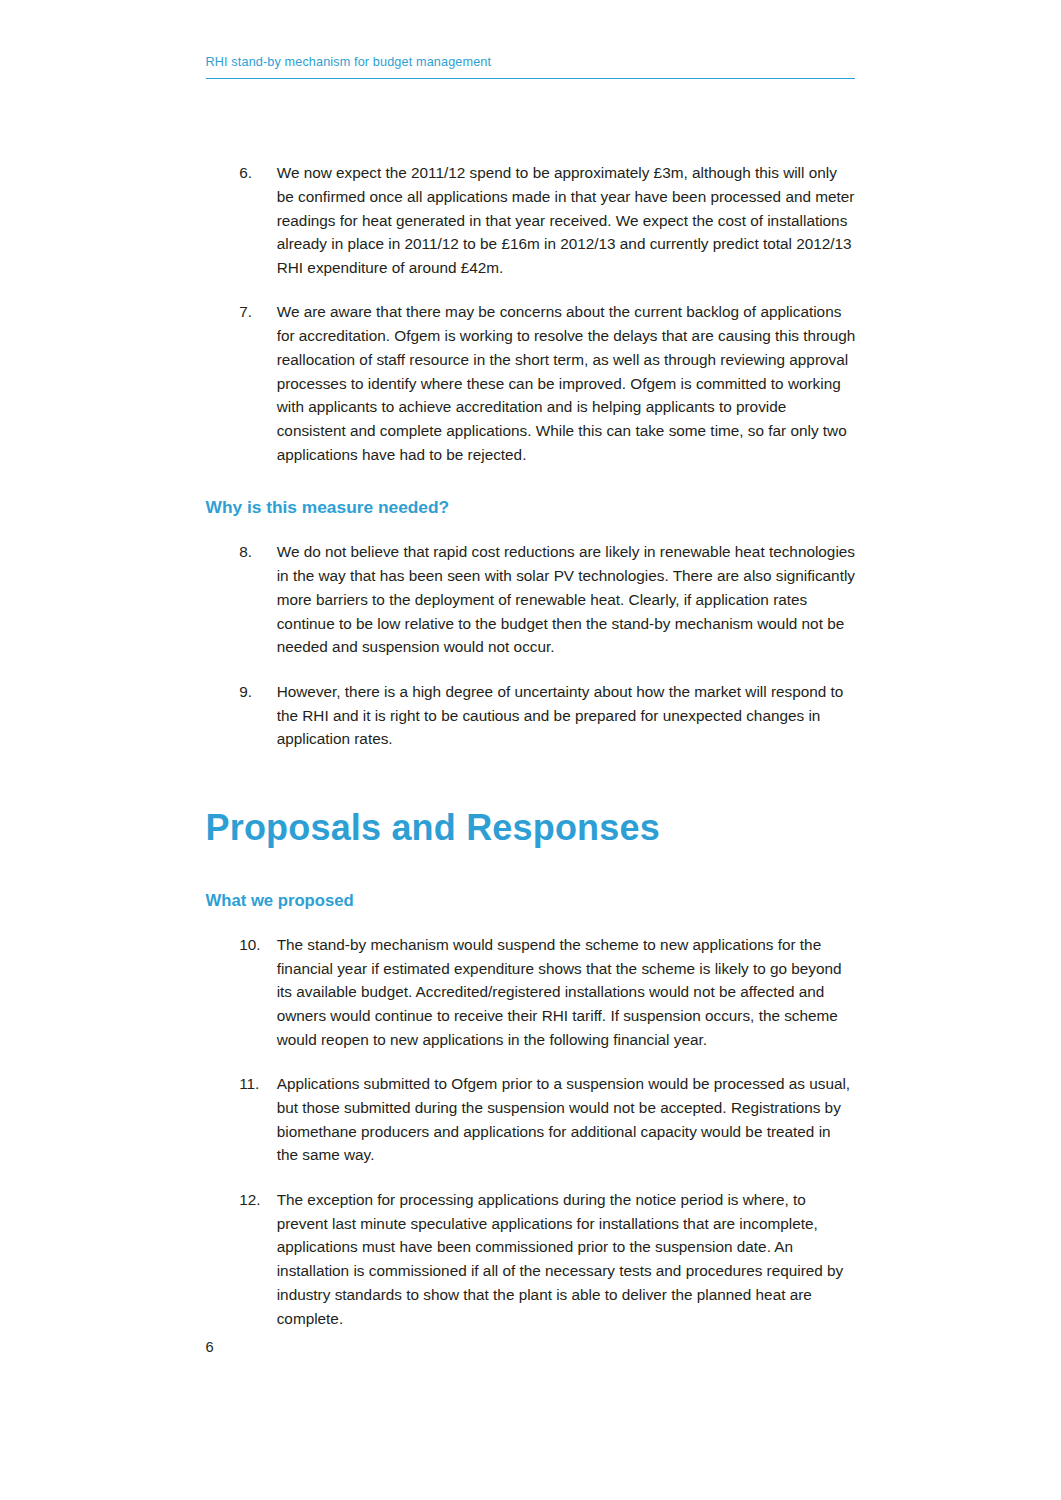RHI stand-by mechanism for budget management
6. We now expect the 2011/12 spend to be approximately £3m, although this will only be confirmed once all applications made in that year have been processed and meter readings for heat generated in that year received. We expect the cost of installations already in place in 2011/12 to be £16m in 2012/13 and currently predict total 2012/13 RHI expenditure of around £42m.
7. We are aware that there may be concerns about the current backlog of applications for accreditation. Ofgem is working to resolve the delays that are causing this through reallocation of staff resource in the short term, as well as through reviewing approval processes to identify where these can be improved. Ofgem is committed to working with applicants to achieve accreditation and is helping applicants to provide consistent and complete applications. While this can take some time, so far only two applications have had to be rejected.
Why is this measure needed?
8. We do not believe that rapid cost reductions are likely in renewable heat technologies in the way that has been seen with solar PV technologies. There are also significantly more barriers to the deployment of renewable heat. Clearly, if application rates continue to be low relative to the budget then the stand-by mechanism would not be needed and suspension would not occur.
9. However, there is a high degree of uncertainty about how the market will respond to the RHI and it is right to be cautious and be prepared for unexpected changes in application rates.
Proposals and Responses
What we proposed
10. The stand-by mechanism would suspend the scheme to new applications for the financial year if estimated expenditure shows that the scheme is likely to go beyond its available budget. Accredited/registered installations would not be affected and owners would continue to receive their RHI tariff. If suspension occurs, the scheme would reopen to new applications in the following financial year.
11. Applications submitted to Ofgem prior to a suspension would be processed as usual, but those submitted during the suspension would not be accepted. Registrations by biomethane producers and applications for additional capacity would be treated in the same way.
12. The exception for processing applications during the notice period is where, to prevent last minute speculative applications for installations that are incomplete, applications must have been commissioned prior to the suspension date. An installation is commissioned if all of the necessary tests and procedures required by industry standards to show that the plant is able to deliver the planned heat are complete.
6